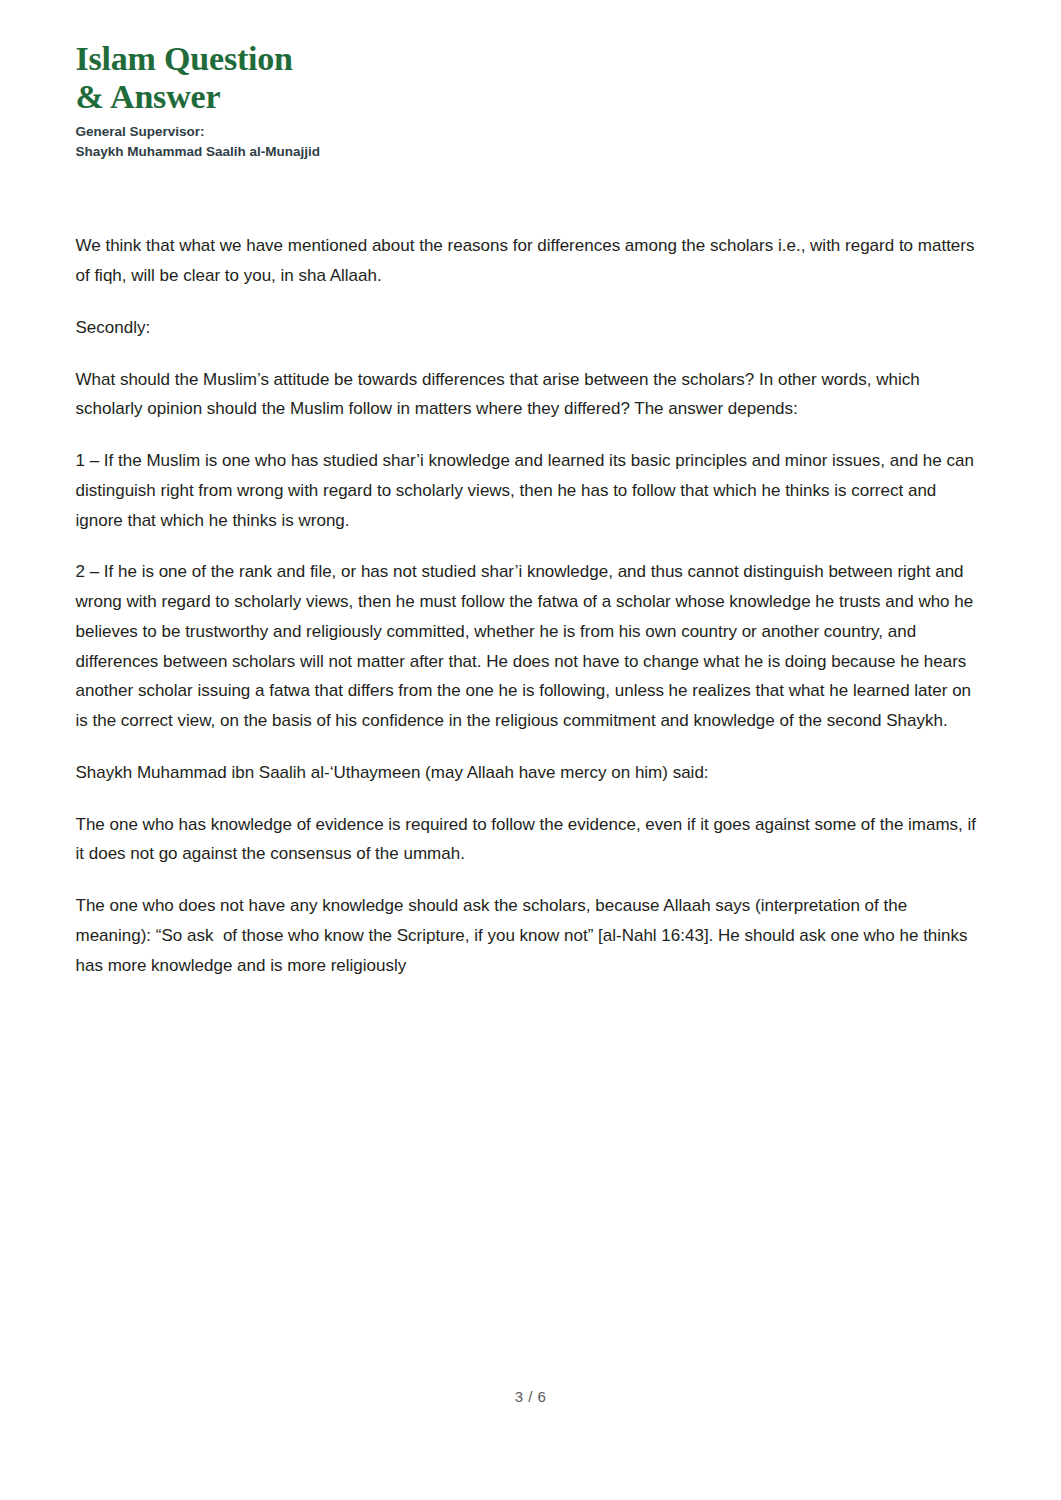Islam Question
& Answer
General Supervisor: Shaykh Muhammad Saalih al-Munajjid
We think that what we have mentioned about the reasons for differences among the scholars i.e., with regard to matters of fiqh, will be clear to you, in sha Allaah.
Secondly:
What should the Muslim’s attitude be towards differences that arise between the scholars? In other words, which scholarly opinion should the Muslim follow in matters where they differed? The answer depends:
1 – If the Muslim is one who has studied shar’i knowledge and learned its basic principles and minor issues, and he can distinguish right from wrong with regard to scholarly views, then he has to follow that which he thinks is correct and ignore that which he thinks is wrong.
2 – If he is one of the rank and file, or has not studied shar’i knowledge, and thus cannot distinguish between right and wrong with regard to scholarly views, then he must follow the fatwa of a scholar whose knowledge he trusts and who he believes to be trustworthy and religiously committed, whether he is from his own country or another country, and differences between scholars will not matter after that. He does not have to change what he is doing because he hears another scholar issuing a fatwa that differs from the one he is following, unless he realizes that what he learned later on is the correct view, on the basis of his confidence in the religious commitment and knowledge of the second Shaykh.
Shaykh Muhammad ibn Saalih al-‘Uthaymeen (may Allaah have mercy on him) said:
The one who has knowledge of evidence is required to follow the evidence, even if it goes against some of the imams, if it does not go against the consensus of the ummah.
The one who does not have any knowledge should ask the scholars, because Allaah says (interpretation of the meaning): “So ask of those who know the Scripture, if you know not” [al-Nahl 16:43]. He should ask one who he thinks has more knowledge and is more religiously
3 / 6